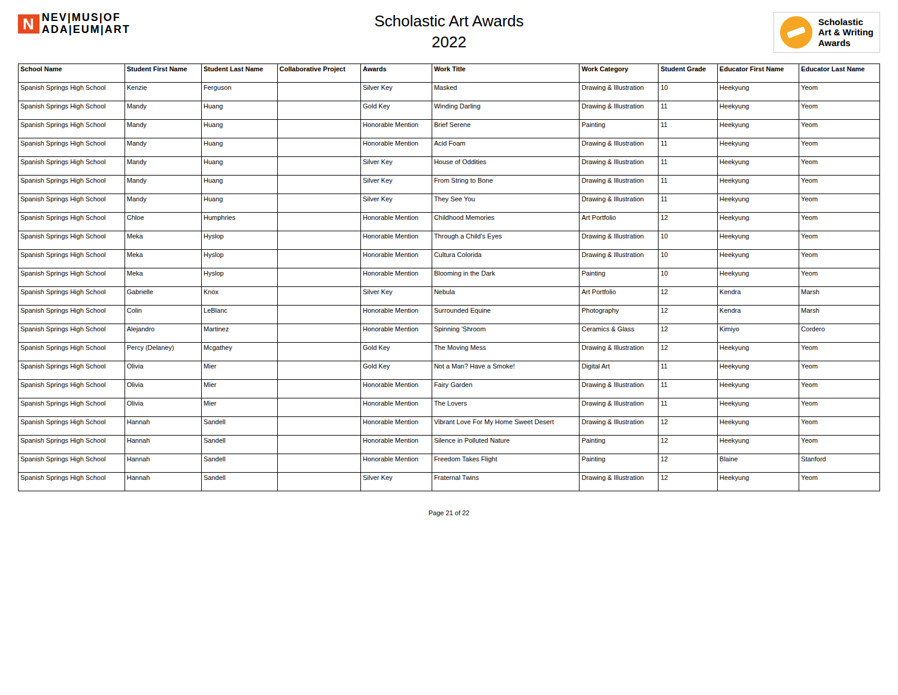NNEV|MUS|OF ADA|EUM|ART
Scholastic Art Awards
2022
Scholastic
Art & Writing
Awards
| School Name | Student First Name | Student Last Name | Collaborative Project | Awards | Work Title | Work Category | Student Grade | Educator First Name | Educator Last Name |
| --- | --- | --- | --- | --- | --- | --- | --- | --- | --- |
| Spanish Springs High School | Kenzie | Ferguson | | Silver Key | Masked | Drawing & Illustration | 10 | Heekyung | Yeom |
| Spanish Springs High School | Mandy | Huang | | Gold Key | Winding Darling | Drawing & Illustration | 11 | Heekyung | Yeom |
| Spanish Springs High School | Mandy | Huang | | Honorable Mention | Brief Serene | Painting | 11 | Heekyung | Yeom |
| Spanish Springs High School | Mandy | Huang | | Honorable Mention | Acid Foam | Drawing & Illustration | 11 | Heekyung | Yeom |
| Spanish Springs High School | Mandy | Huang | | Silver Key | House of Oddities | Drawing & Illustration | 11 | Heekyung | Yeom |
| Spanish Springs High School | Mandy | Huang | | Silver Key | From String to Bone | Drawing & Illustration | 11 | Heekyung | Yeom |
| Spanish Springs High School | Mandy | Huang | | Silver Key | They See You | Drawing & Illustration | 11 | Heekyung | Yeom |
| Spanish Springs High School | Chloe | Humphries | | Honorable Mention | Childhood Memories | Art Portfolio | 12 | Heekyung | Yeom |
| Spanish Springs High School | Meka | Hyslop | | Honorable Mention | Through a Child's Eyes | Drawing & Illustration | 10 | Heekyung | Yeom |
| Spanish Springs High School | Meka | Hyslop | | Honorable Mention | Cultura Colorida | Drawing & Illustration | 10 | Heekyung | Yeom |
| Spanish Springs High School | Meka | Hyslop | | Honorable Mention | Blooming in the Dark | Painting | 10 | Heekyung | Yeom |
| Spanish Springs High School | Gabrielle | Knox | | Silver Key | Nebula | Art Portfolio | 12 | Kendra | Marsh |
| Spanish Springs High School | Colin | LeBlanc | | Honorable Mention | Surrounded Equine | Photography | 12 | Kendra | Marsh |
| Spanish Springs High School | Alejandro | Martinez | | Honorable Mention | Spinning 'Shroom | Ceramics & Glass | 12 | Kimiyo | Cordero |
| Spanish Springs High School | Percy (Delaney) | Mcgathey | | Gold Key | The Moving Mess | Drawing & Illustration | 12 | Heekyung | Yeom |
| Spanish Springs High School | Olivia | Mier | | Gold Key | Not a Man? Have a Smoke! | Digital Art | 11 | Heekyung | Yeom |
| Spanish Springs High School | Olivia | Mier | | Honorable Mention | Fairy Garden | Drawing & Illustration | 11 | Heekyung | Yeom |
| Spanish Springs High School | Olivia | Mier | | Honorable Mention | The Lovers | Drawing & Illustration | 11 | Heekyung | Yeom |
| Spanish Springs High School | Hannah | Sandell | | Honorable Mention | Vibrant Love For My Home Sweet Desert | Drawing & Illustration | 12 | Heekyung | Yeom |
| Spanish Springs High School | Hannah | Sandell | | Honorable Mention | Silence in Polluted Nature | Painting | 12 | Heekyung | Yeom |
| Spanish Springs High School | Hannah | Sandell | | Honorable Mention | Freedom Takes Flight | Painting | 12 | Blaine | Stanford |
| Spanish Springs High School | Hannah | Sandell | | Silver Key | Fraternal Twins | Drawing & Illustration | 12 | Heekyung | Yeom |
Page 21 of 22